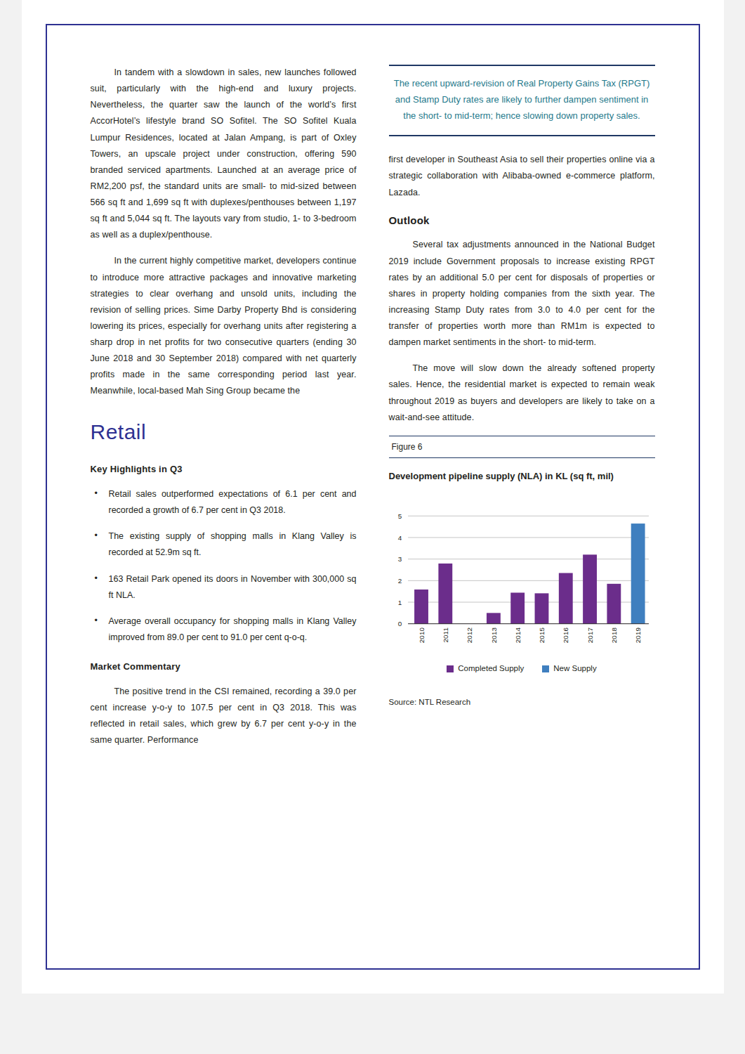In tandem with a slowdown in sales, new launches followed suit, particularly with the high-end and luxury projects. Nevertheless, the quarter saw the launch of the world’s first AccorHotel’s lifestyle brand SO Sofitel. The SO Sofitel Kuala Lumpur Residences, located at Jalan Ampang, is part of Oxley Towers, an upscale project under construction, offering 590 branded serviced apartments. Launched at an average price of RM2,200 psf, the standard units are small- to mid-sized between 566 sq ft and 1,699 sq ft with duplexes/penthouses between 1,197 sq ft and 5,044 sq ft. The layouts vary from studio, 1- to 3-bedroom as well as a duplex/penthouse.
In the current highly competitive market, developers continue to introduce more attractive packages and innovative marketing strategies to clear overhang and unsold units, including the revision of selling prices. Sime Darby Property Bhd is considering lowering its prices, especially for overhang units after registering a sharp drop in net profits for two consecutive quarters (ending 30 June 2018 and 30 September 2018) compared with net quarterly profits made in the same corresponding period last year. Meanwhile, local-based Mah Sing Group became the
Retail
Key Highlights in Q3
Retail sales outperformed expectations of 6.1 per cent and recorded a growth of 6.7 per cent in Q3 2018.
The existing supply of shopping malls in Klang Valley is recorded at 52.9m sq ft.
163 Retail Park opened its doors in November with 300,000 sq ft NLA.
Average overall occupancy for shopping malls in Klang Valley improved from 89.0 per cent to 91.0 per cent q-o-q.
Market Commentary
The positive trend in the CSI remained, recording a 39.0 per cent increase y-o-y to 107.5 per cent in Q3 2018. This was reflected in retail sales, which grew by 6.7 per cent y-o-y in the same quarter. Performance
The recent upward-revision of Real Property Gains Tax (RPGT) and Stamp Duty rates are likely to further dampen sentiment in the short- to mid-term; hence slowing down property sales.
first developer in Southeast Asia to sell their properties online via a strategic collaboration with Alibaba-owned e-commerce platform, Lazada.
Outlook
Several tax adjustments announced in the National Budget 2019 include Government proposals to increase existing RPGT rates by an additional 5.0 per cent for disposals of properties or shares in property holding companies from the sixth year. The increasing Stamp Duty rates from 3.0 to 4.0 per cent for the transfer of properties worth more than RM1m is expected to dampen market sentiments in the short- to mid-term.
The move will slow down the already softened property sales. Hence, the residential market is expected to remain weak throughout 2019 as buyers and developers are likely to take on a wait-and-see attitude.
Figure 6
Development pipeline supply (NLA) in KL (sq ft, mil)
5 4 3 2 1 0 2010 2011 2012 2013 2014 2015 2016 2017 2018 2019
Completed Supply
New Supply
Source: NTL Research